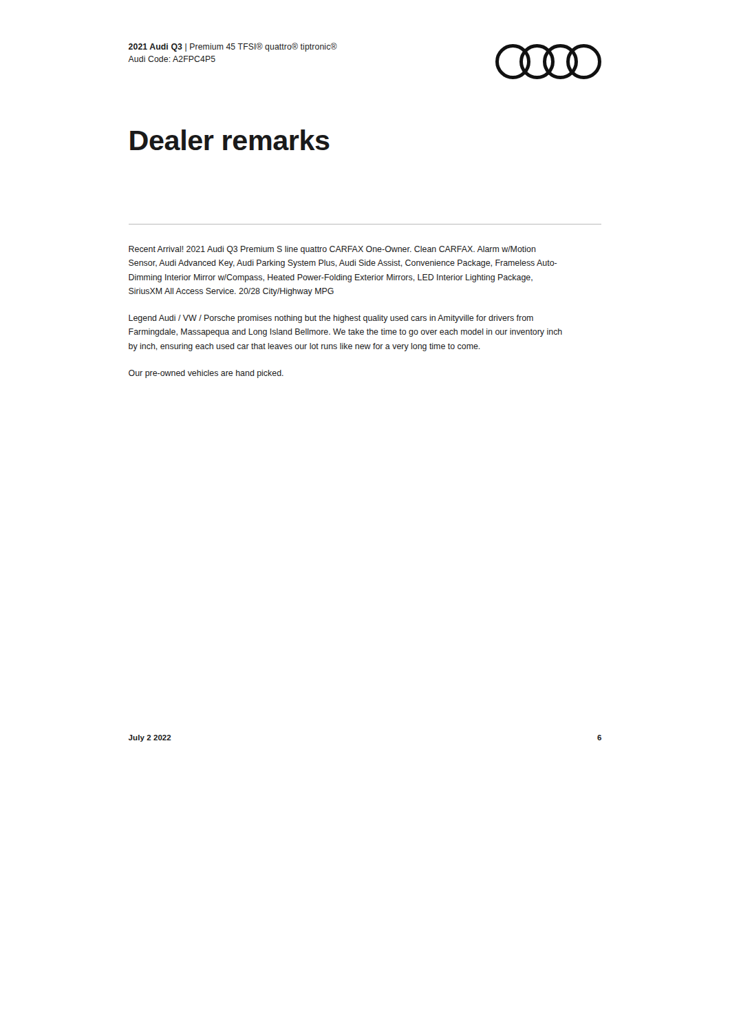2021 Audi Q3 | Premium 45 TFSI® quattro® tiptronic® Audi Code: A2FPC4P5
Dealer remarks
Recent Arrival! 2021 Audi Q3 Premium S line quattro CARFAX One-Owner. Clean CARFAX. Alarm w/Motion Sensor, Audi Advanced Key, Audi Parking System Plus, Audi Side Assist, Convenience Package, Frameless Auto-Dimming Interior Mirror w/Compass, Heated Power-Folding Exterior Mirrors, LED Interior Lighting Package, SiriusXM All Access Service. 20/28 City/Highway MPG
Legend Audi / VW / Porsche promises nothing but the highest quality used cars in Amityville for drivers from Farmingdale, Massapequa and Long Island Bellmore. We take the time to go over each model in our inventory inch by inch, ensuring each used car that leaves our lot runs like new for a very long time to come.
Our pre-owned vehicles are hand picked.
July 2 2022 6